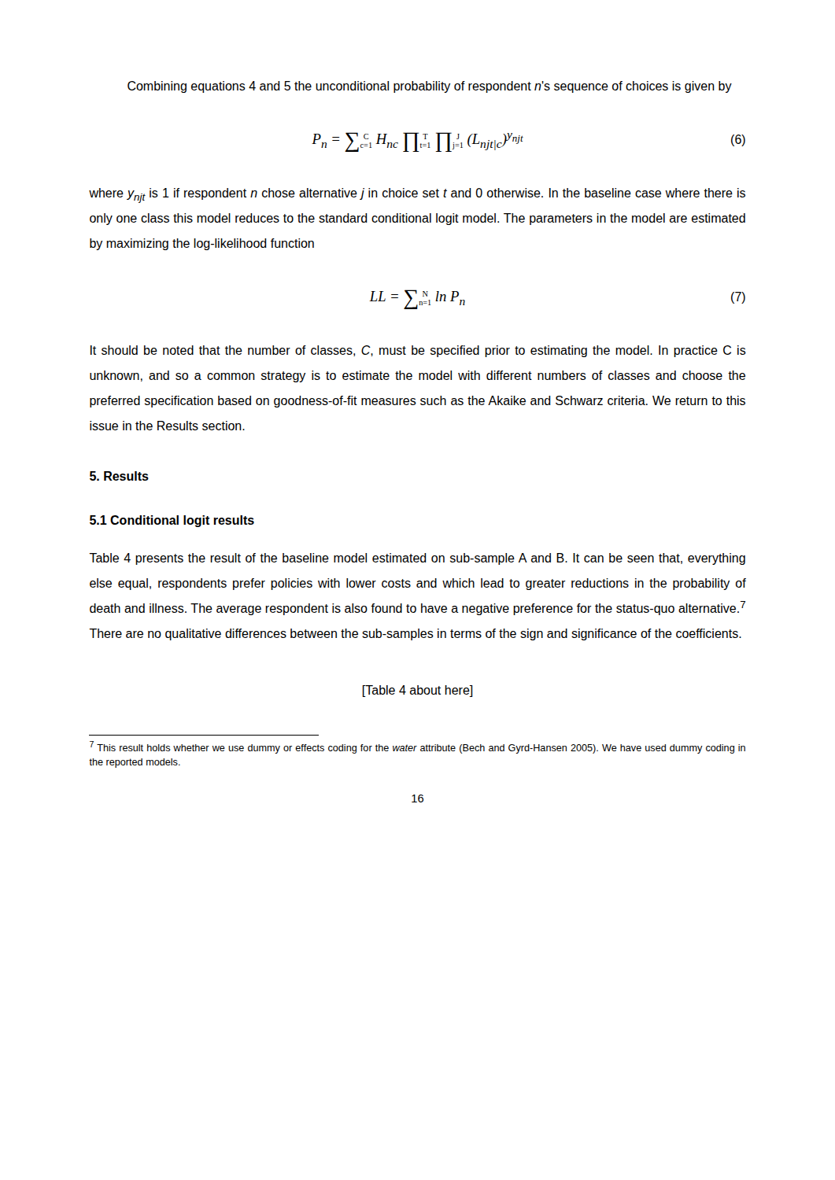Combining equations 4 and 5 the unconditional probability of respondent n's sequence of choices is given by
Pn = ∑C
c=1 Hnc ∏T
t=1 ∏J
j=1 (Lnjt|c)ynjt (6)
where ynjt is 1 if respondent n chose alternative j in choice set t and 0 otherwise. In the baseline case where there is only one class this model reduces to the standard conditional logit model. The parameters in the model are estimated by maximizing the log-likelihood function
LL = ∑N
n=1 ln Pn (7)
It should be noted that the number of classes, C, must be specified prior to estimating the model. In practice C is unknown, and so a common strategy is to estimate the model with different numbers of classes and choose the preferred specification based on goodness-of-fit measures such as the Akaike and Schwarz criteria. We return to this issue in the Results section.
5. Results
5.1 Conditional logit results
Table 4 presents the result of the baseline model estimated on sub-sample A and B. It can be seen that, everything else equal, respondents prefer policies with lower costs and which lead to greater reductions in the probability of death and illness. The average respondent is also found to have a negative preference for the status-quo alternative.7 There are no qualitative differences between the sub-samples in terms of the sign and significance of the coefficients.
[Table 4 about here]
7 This result holds whether we use dummy or effects coding for the water attribute (Bech and Gyrd-Hansen 2005). We have used dummy coding in the reported models.
16